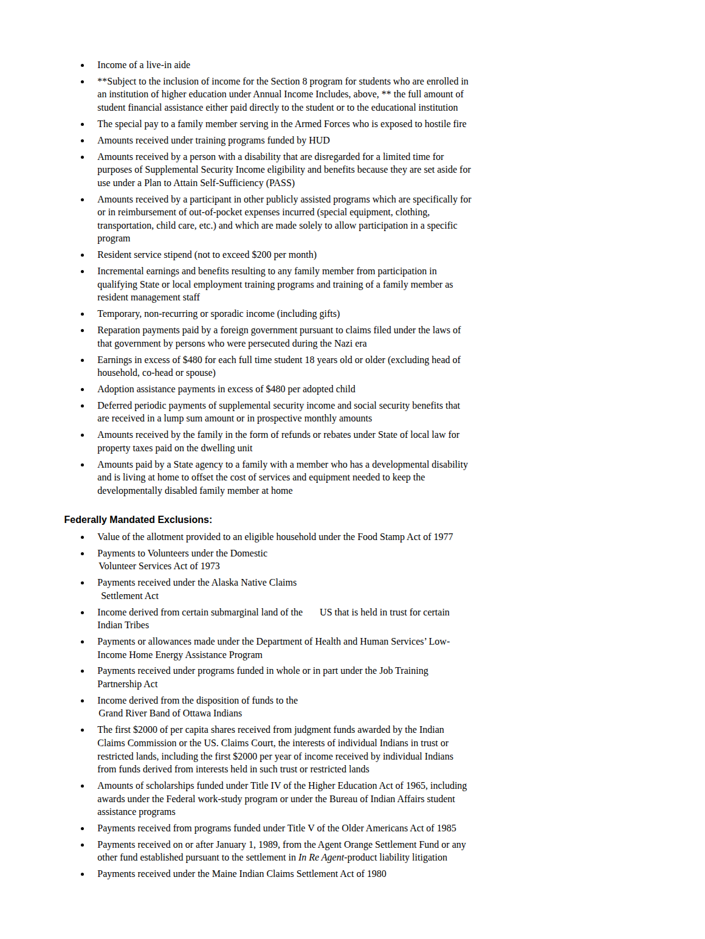Income of a live-in aide
**Subject to the inclusion of income for the Section 8 program for students who are enrolled in an institution of higher education under Annual Income Includes, above, ** the full amount of student financial assistance either paid directly to the student or to the educational institution
The special pay to a family member serving in the Armed Forces who is exposed to hostile fire
Amounts received under training programs funded by HUD
Amounts received by a person with a disability that are disregarded for a limited time for purposes of Supplemental Security Income eligibility and benefits because they are set aside for use under a Plan to Attain Self-Sufficiency (PASS)
Amounts received by a participant in other publicly assisted programs which are specifically for or in reimbursement of out-of-pocket expenses incurred (special equipment, clothing, transportation, child care, etc.) and which are made solely to allow participation in a specific program
Resident service stipend (not to exceed $200 per month)
Incremental earnings and benefits resulting to any family member from participation in qualifying State or local employment training programs and training of a family member as resident management staff
Temporary, non-recurring or sporadic income (including gifts)
Reparation payments paid by a foreign government pursuant to claims filed under the laws of that government by persons who were persecuted during the Nazi era
Earnings in excess of $480 for each full time student 18 years old or older (excluding head of household, co-head or spouse)
Adoption assistance payments in excess of $480 per adopted child
Deferred periodic payments of supplemental security income and social security benefits that are received in a lump sum amount or in prospective monthly amounts
Amounts received by the family in the form of refunds or rebates under State of local law for property taxes paid on the dwelling unit
Amounts paid by a State agency to a family with a member who has a developmental disability and is living at home to offset the cost of services and equipment needed to keep the developmentally disabled family member at home
Federally Mandated Exclusions:
Value of the allotment provided to an eligible household under the Food Stamp Act of 1977
Payments to Volunteers under the Domestic
Volunteer Services Act of 1973
Payments received under the Alaska Native Claims
Settlement Act
Income derived from certain submarginal land of the US that is held in trust for certain Indian Tribes
Payments or allowances made under the Department of Health and Human Services’ Low-Income Home Energy Assistance Program
Payments received under programs funded in whole or in part under the Job Training Partnership Act
Income derived from the disposition of funds to the
Grand River Band of Ottawa Indians
The first $2000 of per capita shares received from judgment funds awarded by the Indian Claims Commission or the US. Claims Court, the interests of individual Indians in trust or restricted lands, including the first $2000 per year of income received by individual Indians from funds derived from interests held in such trust or restricted lands
Amounts of scholarships funded under Title IV of the Higher Education Act of 1965, including awards under the Federal work-study program or under the Bureau of Indian Affairs student assistance programs
Payments received from programs funded under Title V of the Older Americans Act of 1985
Payments received on or after January 1, 1989, from the Agent Orange Settlement Fund or any other fund established pursuant to the settlement in In Re Agent-product liability litigation
Payments received under the Maine Indian Claims Settlement Act of 1980